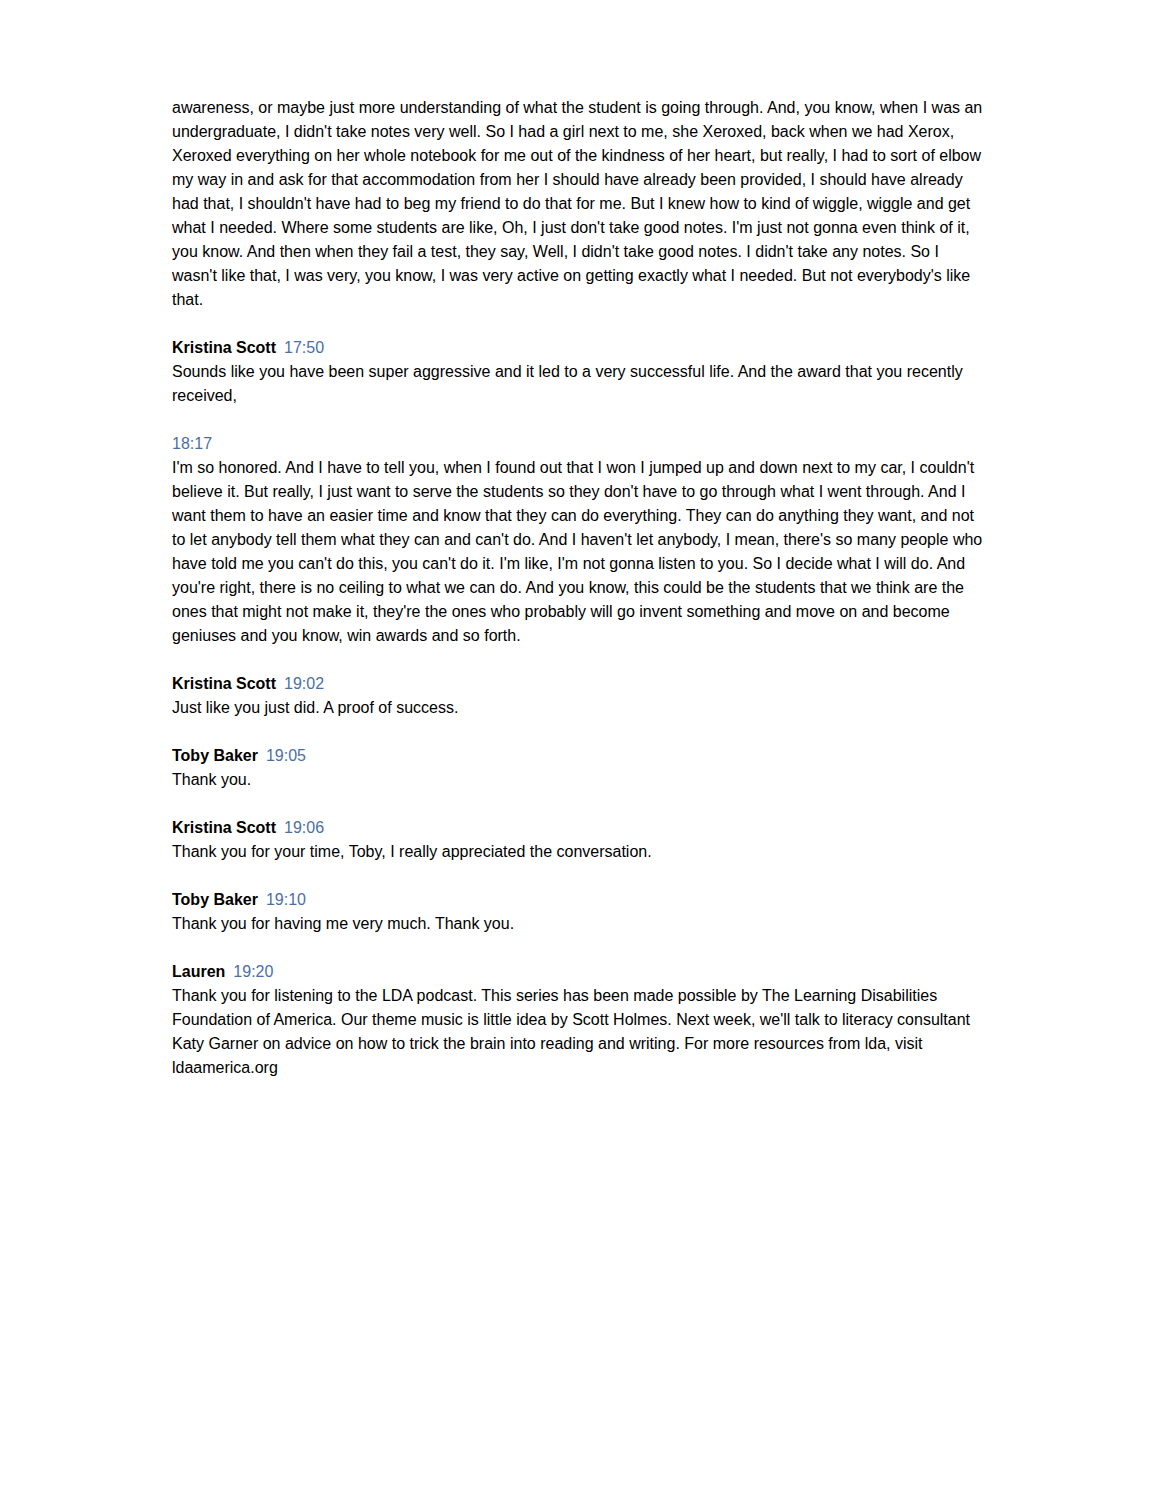awareness, or maybe just more understanding of what the student is going through. And, you know, when I was an undergraduate, I didn't take notes very well. So I had a girl next to me, she Xeroxed, back when we had Xerox, Xeroxed everything on her whole notebook for me out of the kindness of her heart, but really, I had to sort of elbow my way in and ask for that accommodation from her I should have already been provided, I should have already had that, I shouldn't have had to beg my friend to do that for me. But I knew how to kind of wiggle, wiggle and get what I needed. Where some students are like, Oh, I just don't take good notes. I'm just not gonna even think of it, you know. And then when they fail a test, they say, Well, I didn't take good notes. I didn't take any notes. So I wasn't like that, I was very, you know, I was very active on getting exactly what I needed. But not everybody's like that.
Kristina Scott 17:50
Sounds like you have been super aggressive and it led to a very successful life. And the award that you recently received,
18:17
I'm so honored. And I have to tell you, when I found out that I won I jumped up and down next to my car, I couldn't believe it. But really, I just want to serve the students so they don't have to go through what I went through. And I want them to have an easier time and know that they can do everything. They can do anything they want, and not to let anybody tell them what they can and can't do. And I haven't let anybody, I mean, there's so many people who have told me you can't do this, you can't do it. I'm like, I'm not gonna listen to you. So I decide what I will do. And you're right, there is no ceiling to what we can do. And you know, this could be the students that we think are the ones that might not make it, they're the ones who probably will go invent something and move on and become geniuses and you know, win awards and so forth.
Kristina Scott 19:02
Just like you just did. A proof of success.
Toby Baker 19:05
Thank you.
Kristina Scott 19:06
Thank you for your time, Toby, I really appreciated the conversation.
Toby Baker 19:10
Thank you for having me very much. Thank you.
Lauren 19:20
Thank you for listening to the LDA podcast. This series has been made possible by The Learning Disabilities Foundation of America. Our theme music is little idea by Scott Holmes. Next week, we'll talk to literacy consultant Katy Garner on advice on how to trick the brain into reading and writing. For more resources from lda, visit ldaamerica.org